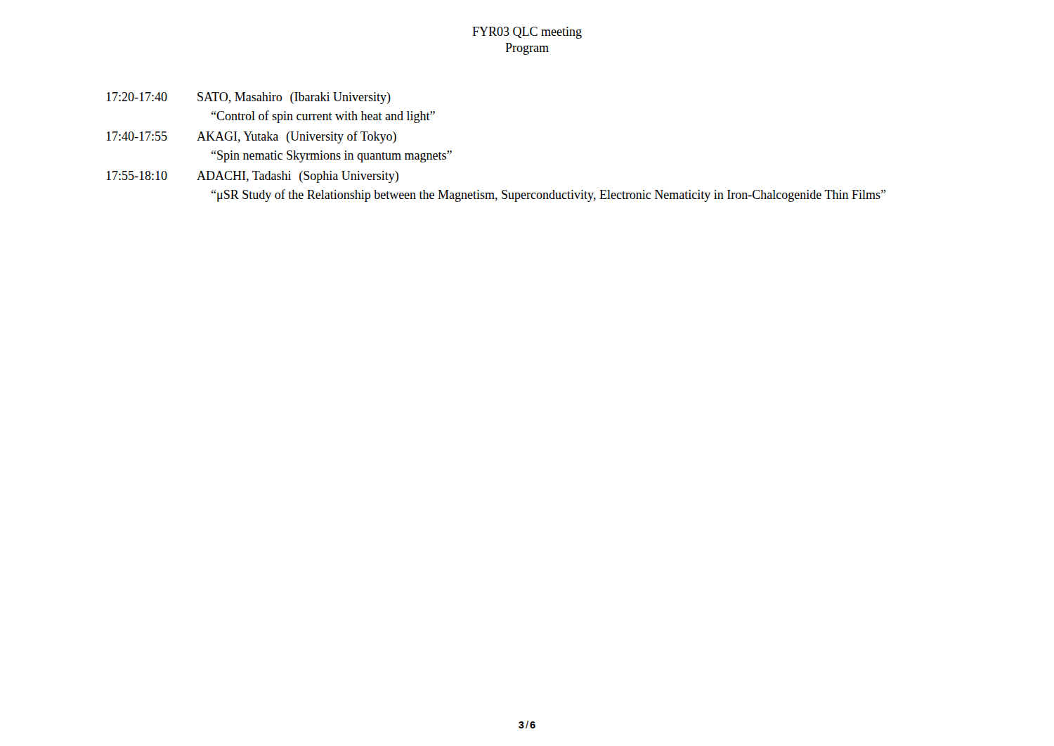FYR03 QLC meeting Program
17:20-17:40
SATO, Masahiro(Ibaraki University)
“Control of spin current with heat and light”
17:40-17:55
AKAGI, Yutaka(University of Tokyo)
“Spin nematic Skyrmions in quantum magnets”
17:55-18:10
ADACHI, Tadashi(Sophia University)
“μSR Study of the Relationship between the Magnetism, Superconductivity, Electronic Nematicity in Iron-Chalcogenide Thin Films”
3/6